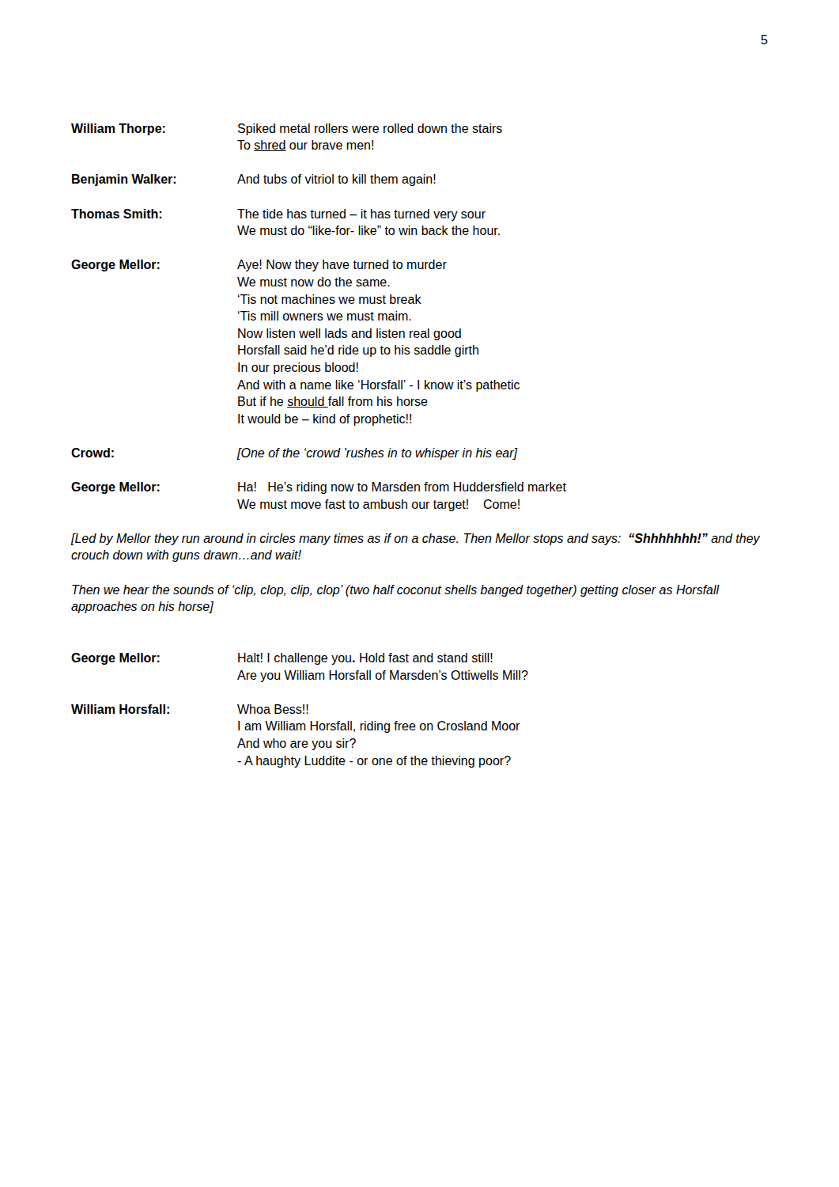5
William Thorpe:
Spiked metal rollers were rolled down the stairs
To shred our brave men!
Benjamin Walker:
And tubs of vitriol to kill them again!
Thomas Smith:
The tide has turned – it has turned very sour
We must do “like-for- like” to win back the hour.
George Mellor:
Aye! Now they have turned to murder
We must now do the same.
‘Tis not machines we must break
‘Tis mill owners we must maim.
Now listen well lads and listen real good
Horsfall said he’d ride up to his saddle girth
In our precious blood!
And with a name like ‘Horsfall’ - I know it’s pathetic
But if he should fall from his horse
It would be – kind of prophetic!!
Crowd:
[One of the ‘crowd ’rushes in to whisper in his ear]
George Mellor:
Ha! He’s riding now to Marsden from Huddersfield market
We must move fast to ambush our target! Come!
[Led by Mellor they run around in circles many times as if on a chase. Then Mellor stops and says: “Shhhhhhh!” and they crouch down with guns drawn…and wait!
Then we hear the sounds of ‘clip, clop, clip, clop’ (two half coconut shells banged together) getting closer as Horsfall approaches on his horse]
George Mellor:
Halt! I challenge you. Hold fast and stand still!
Are you William Horsfall of Marsden’s Ottiwells Mill?
William Horsfall:
Whoa Bess!!
I am William Horsfall, riding free on Crosland Moor
And who are you sir?
- A haughty Luddite - or one of the thieving poor?